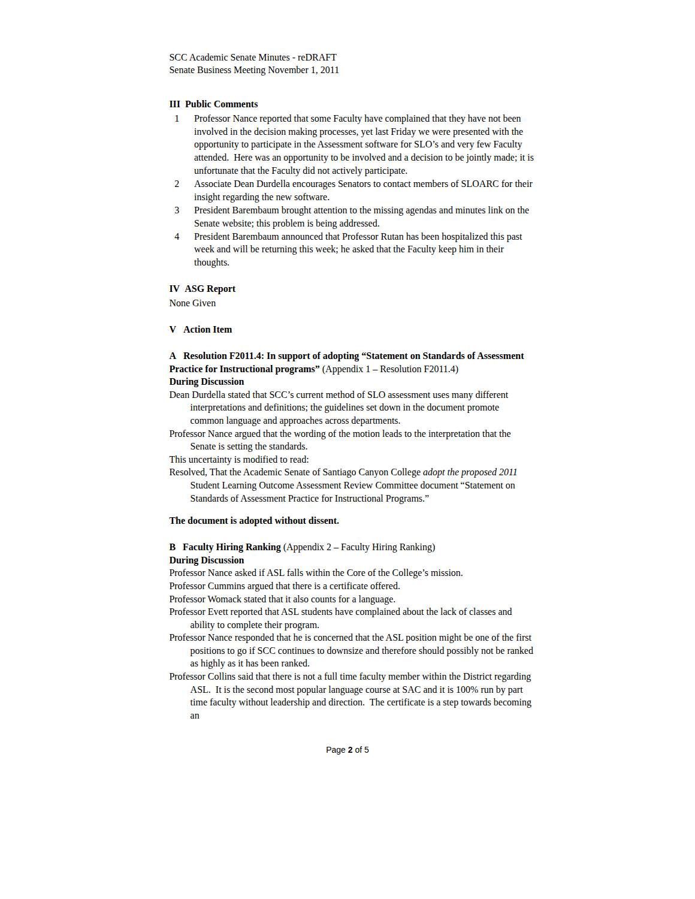SCC Academic Senate Minutes - reDRAFT
Senate Business Meeting November 1, 2011
III Public Comments
1 Professor Nance reported that some Faculty have complained that they have not been involved in the decision making processes, yet last Friday we were presented with the opportunity to participate in the Assessment software for SLO’s and very few Faculty attended. Here was an opportunity to be involved and a decision to be jointly made; it is unfortunate that the Faculty did not actively participate.
2 Associate Dean Durdella encourages Senators to contact members of SLOARC for their insight regarding the new software.
3 President Barembaum brought attention to the missing agendas and minutes link on the Senate website; this problem is being addressed.
4 President Barembaum announced that Professor Rutan has been hospitalized this past week and will be returning this week; he asked that the Faculty keep him in their thoughts.
IV ASG Report
None Given
V Action Item
A Resolution F2011.4: In support of adopting “Statement on Standards of Assessment Practice for Instructional programs” (Appendix 1 – Resolution F2011.4)
During Discussion
Dean Durdella stated that SCC’s current method of SLO assessment uses many different interpretations and definitions; the guidelines set down in the document promote common language and approaches across departments.
Professor Nance argued that the wording of the motion leads to the interpretation that the Senate is setting the standards.
This uncertainty is modified to read:
Resolved, That the Academic Senate of Santiago Canyon College adopt the proposed 2011 Student Learning Outcome Assessment Review Committee document “Statement on Standards of Assessment Practice for Instructional Programs.”
The document is adopted without dissent.
B Faculty Hiring Ranking (Appendix 2 – Faculty Hiring Ranking)
During Discussion
Professor Nance asked if ASL falls within the Core of the College’s mission.
Professor Cummins argued that there is a certificate offered.
Professor Womack stated that it also counts for a language.
Professor Evett reported that ASL students have complained about the lack of classes and ability to complete their program.
Professor Nance responded that he is concerned that the ASL position might be one of the first positions to go if SCC continues to downsize and therefore should possibly not be ranked as highly as it has been ranked.
Professor Collins said that there is not a full time faculty member within the District regarding ASL. It is the second most popular language course at SAC and it is 100% run by part time faculty without leadership and direction. The certificate is a step towards becoming an
Page 2 of 5